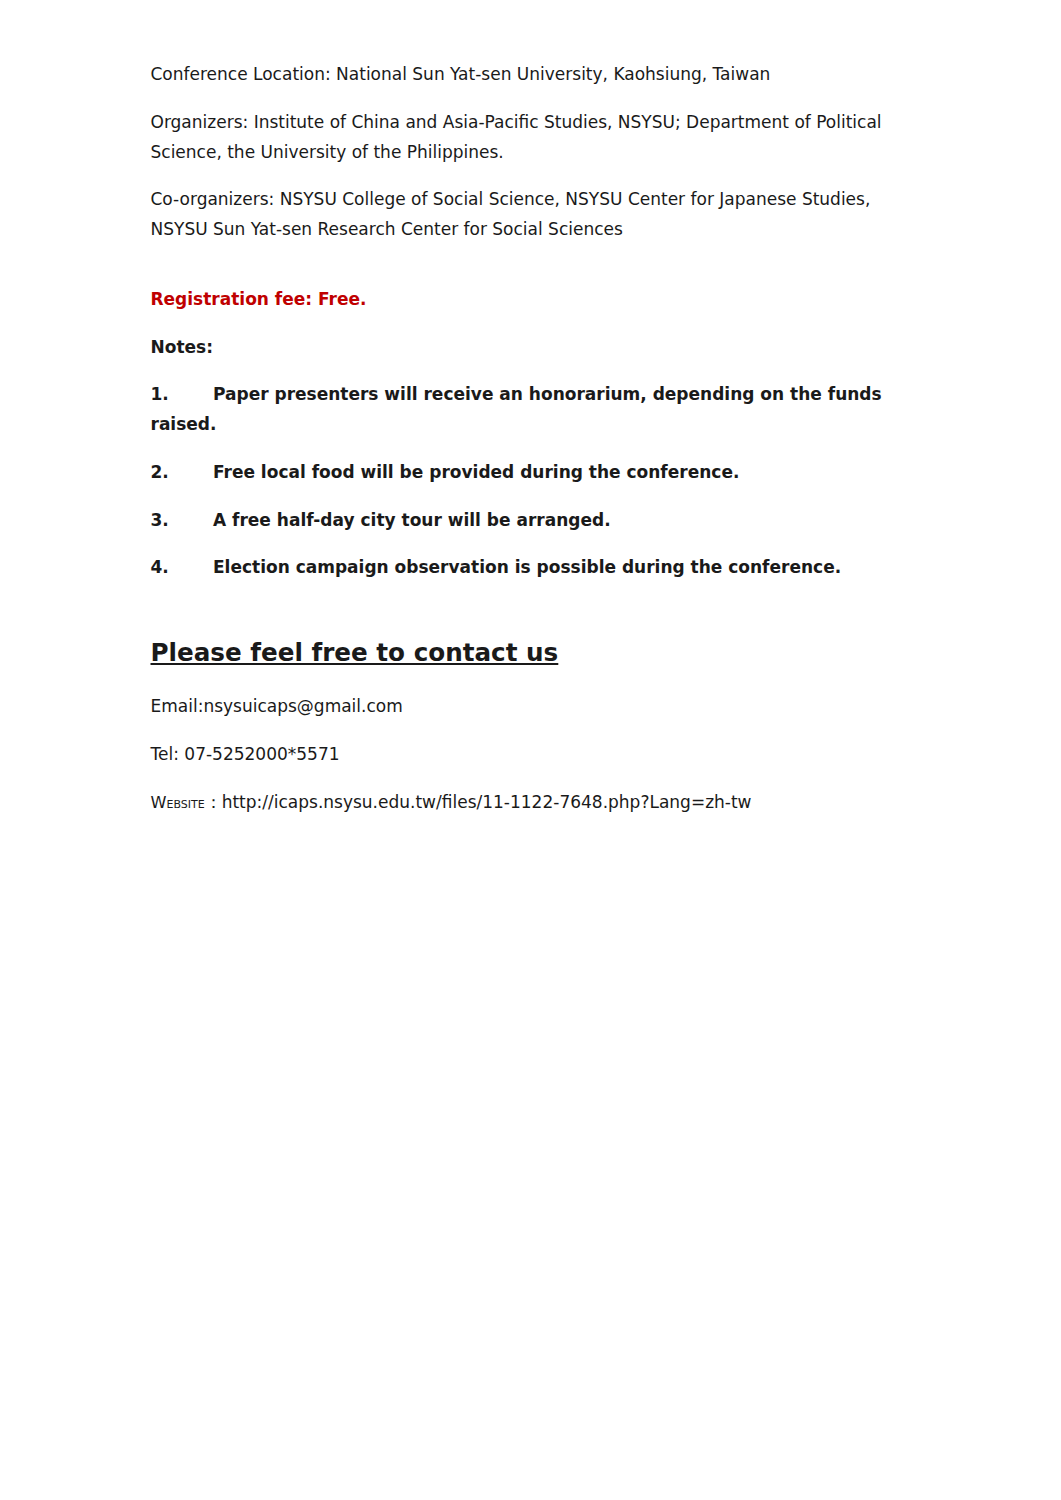Conference Location: National Sun Yat-sen University, Kaohsiung, Taiwan
Organizers: Institute of China and Asia-Pacific Studies, NSYSU; Department of Political Science, the University of the Philippines.
Co-organizers: NSYSU College of Social Science, NSYSU Center for Japanese Studies, NSYSU Sun Yat-sen Research Center for Social Sciences
Registration fee: Free.
Notes:
1. Paper presenters will receive an honorarium, depending on the funds raised.
2. Free local food will be provided during the conference.
3. A free half-day city tour will be arranged.
4. Election campaign observation is possible during the conference.
Please feel free to contact us
Email:nsysuicaps@gmail.com
Tel: 07-5252000*5571
Website：http://icaps.nsysu.edu.tw/files/11-1122-7648.php?Lang=zh-tw